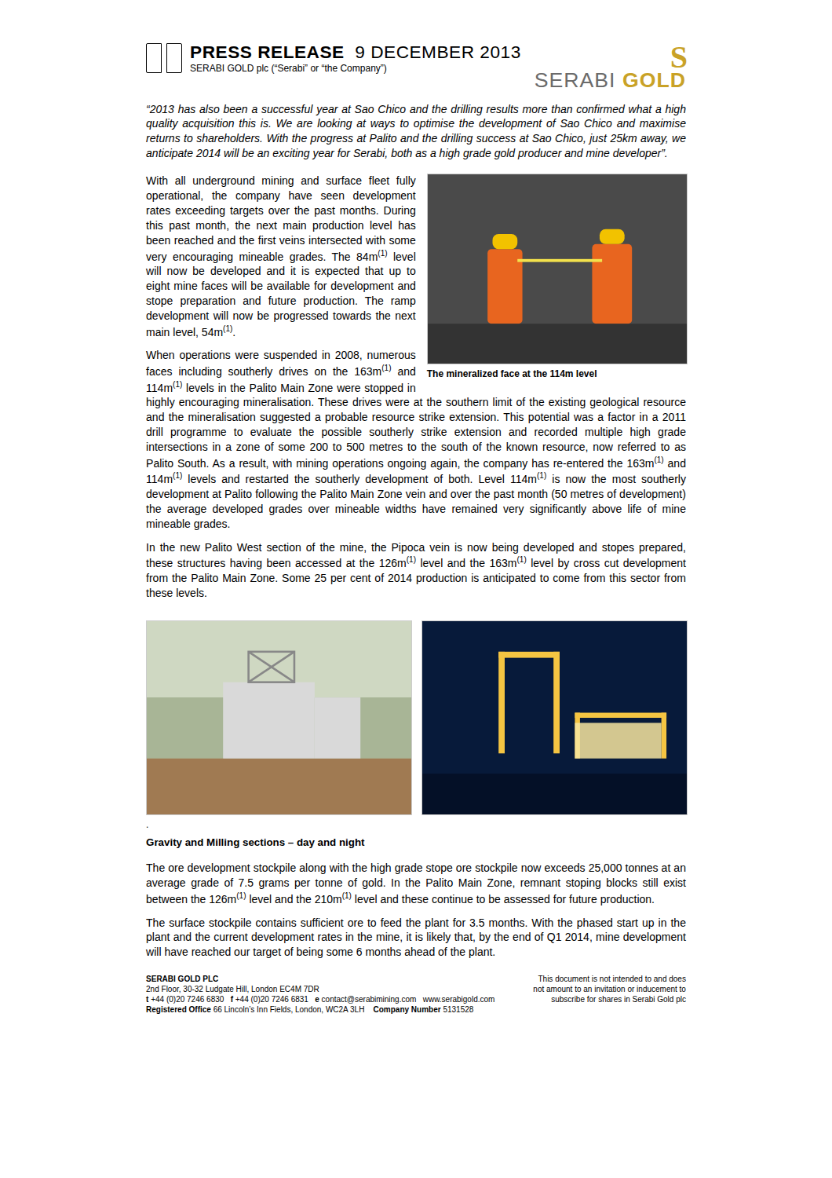PRESS RELEASE 9 DECEMBER 2013
SERABI GOLD plc (“Serabi” or “the Company”)
S SERABI GOLD
“2013 has also been a successful year at Sao Chico and the drilling results more than confirmed what a high quality acquisition this is. We are looking at ways to optimise the development of Sao Chico and maximise returns to shareholders. With the progress at Palito and the drilling success at Sao Chico, just 25km away, we anticipate 2014 will be an exciting year for Serabi, both as a high grade gold producer and mine developer”.
The mineralized face at the 114m level
With all underground mining and surface fleet fully operational, the company have seen development rates exceeding targets over the past months. During this past month, the next main production level has been reached and the first veins intersected with some very encouraging mineable grades. The 84m(1) level will now be developed and it is expected that up to eight mine faces will be available for development and stope preparation and future production. The ramp development will now be progressed towards the next main level, 54m(1).
When operations were suspended in 2008, numerous faces including southerly drives on the 163m(1) and 114m(1) levels in the Palito Main Zone were stopped in highly encouraging mineralisation. These drives were at the southern limit of the existing geological resource and the mineralisation suggested a probable resource strike extension. This potential was a factor in a 2011 drill programme to evaluate the possible southerly strike extension and recorded multiple high grade intersections in a zone of some 200 to 500 metres to the south of the known resource, now referred to as Palito South. As a result, with mining operations ongoing again, the company has re-entered the 163m(1) and 114m(1) levels and restarted the southerly development of both. Level 114m(1) is now the most southerly development at Palito following the Palito Main Zone vein and over the past month (50 metres of development) the average developed grades over mineable widths have remained very significantly above life of mine mineable grades.
In the new Palito West section of the mine, the Pipoca vein is now being developed and stopes prepared, these structures having been accessed at the 126m(1) level and the 163m(1) level by cross cut development from the Palito Main Zone. Some 25 per cent of 2014 production is anticipated to come from this sector from these levels.
.
Gravity and Milling sections – day and night
The ore development stockpile along with the high grade stope ore stockpile now exceeds 25,000 tonnes at an average grade of 7.5 grams per tonne of gold. In the Palito Main Zone, remnant stoping blocks still exist between the 126m(1) level and the 210m(1) level and these continue to be assessed for future production.
The surface stockpile contains sufficient ore to feed the plant for 3.5 months. With the phased start up in the plant and the current development rates in the mine, it is likely that, by the end of Q1 2014, mine development will have reached our target of being some 6 months ahead of the plant.
SERABI GOLD PLC
2nd Floor, 30-32 Ludgate Hill, London EC4M 7DR
t +44 (0)20 7246 6830 f +44 (0)20 7246 6831 e contact@serabimining.com www.serabigold.com
Registered Office 66 Lincoln’s Inn Fields, London, WC2A 3LH Company Number 5131528
This document is not intended to and does
not amount to an invitation or inducement to
subscribe for shares in Serabi Gold plc